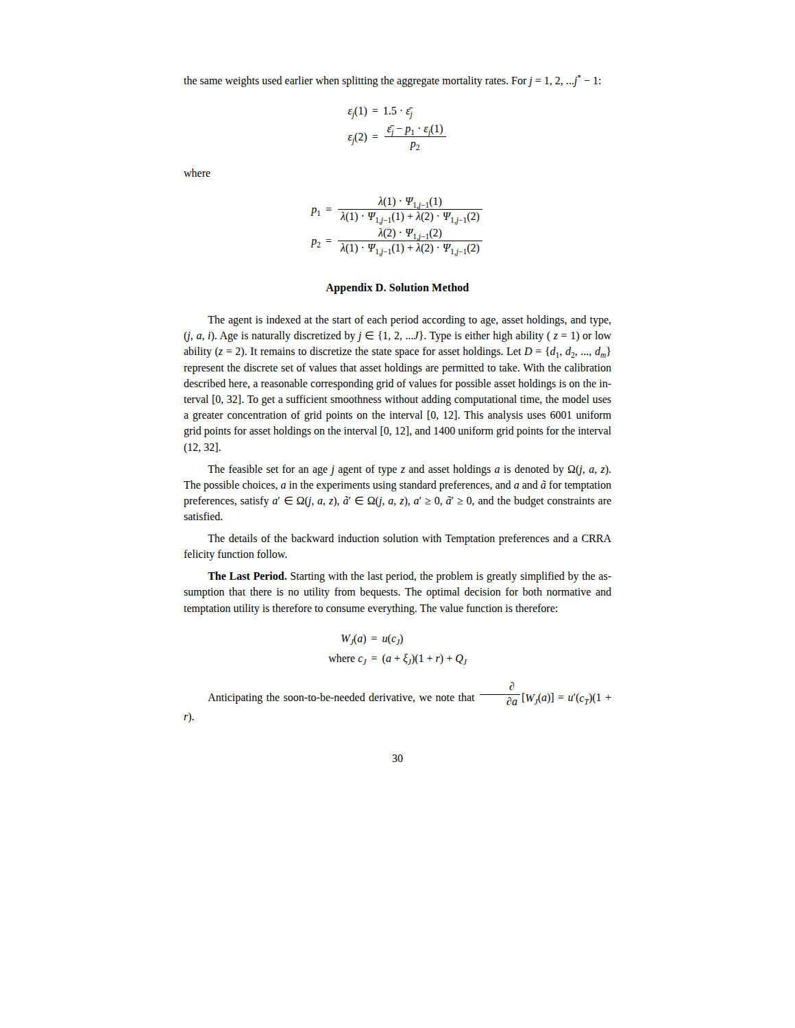the same weights used earlier when splitting the aggregate mortality rates. For j = 1, 2, ...j* − 1:
| ε j (1) | = | 1.5 · ε̄ j |
| ε j (2) | = | ε̄ j − p 1 · ε j (1) p 2 |
where
| p 1 | = | λ (1) · Ψ 1, j −1 (1) λ (1) · Ψ 1, j −1 (1) + λ (2) · Ψ 1, j −1 (2) |
| p 2 | = | λ (2) · Ψ 1, j −1 (2) λ (1) · Ψ 1, j −1 (1) + λ (2) · Ψ 1, j −1 (2) |
Appendix D. Solution Method
The agent is indexed at the start of each period according to age, asset holdings, and type, (j, a, i). Age is naturally discretized by j ∈ {1, 2, ...J}. Type is either high ability ( z = 1) or low ability (z = 2). It remains to discretize the state space for asset holdings. Let D = {d1, d2, ..., dm} represent the discrete set of values that asset holdings are permitted to take. With the calibration described here, a reasonable corresponding grid of values for possible asset holdings is on the interval [0, 32]. To get a sufficient smoothness without adding computational time, the model uses a greater concentration of grid points on the interval [0, 12]. This analysis uses 6001 uniform grid points for asset holdings on the interval [0, 12], and 1400 uniform grid points for the interval (12, 32].
The feasible set for an age j agent of type z and asset holdings a is denoted by Ω(j, a, z). The possible choices, a in the experiments using standard preferences, and a and ã for temptation preferences, satisfy a′ ∈ Ω(j, a, z), ã′ ∈ Ω(j, a, z), a′ ≥ 0, ã′ ≥ 0, and the budget constraints are satisfied.
The details of the backward induction solution with Temptation preferences and a CRRA felicity function follow.
The Last Period. Starting with the last period, the problem is greatly simplified by the assumption that there is no utility from bequests. The optimal decision for both normative and temptation utility is therefore to consume everything. The value function is therefore:
| W J ( a ) | = | u ( c J ) |
| where c J | = | ( a + ξ J )(1 + r ) + Q J |
Anticipating the soon-to-be-needed derivative, we note that ∂∂a[WJ(a)] = u′(cT)(1 + r).
30